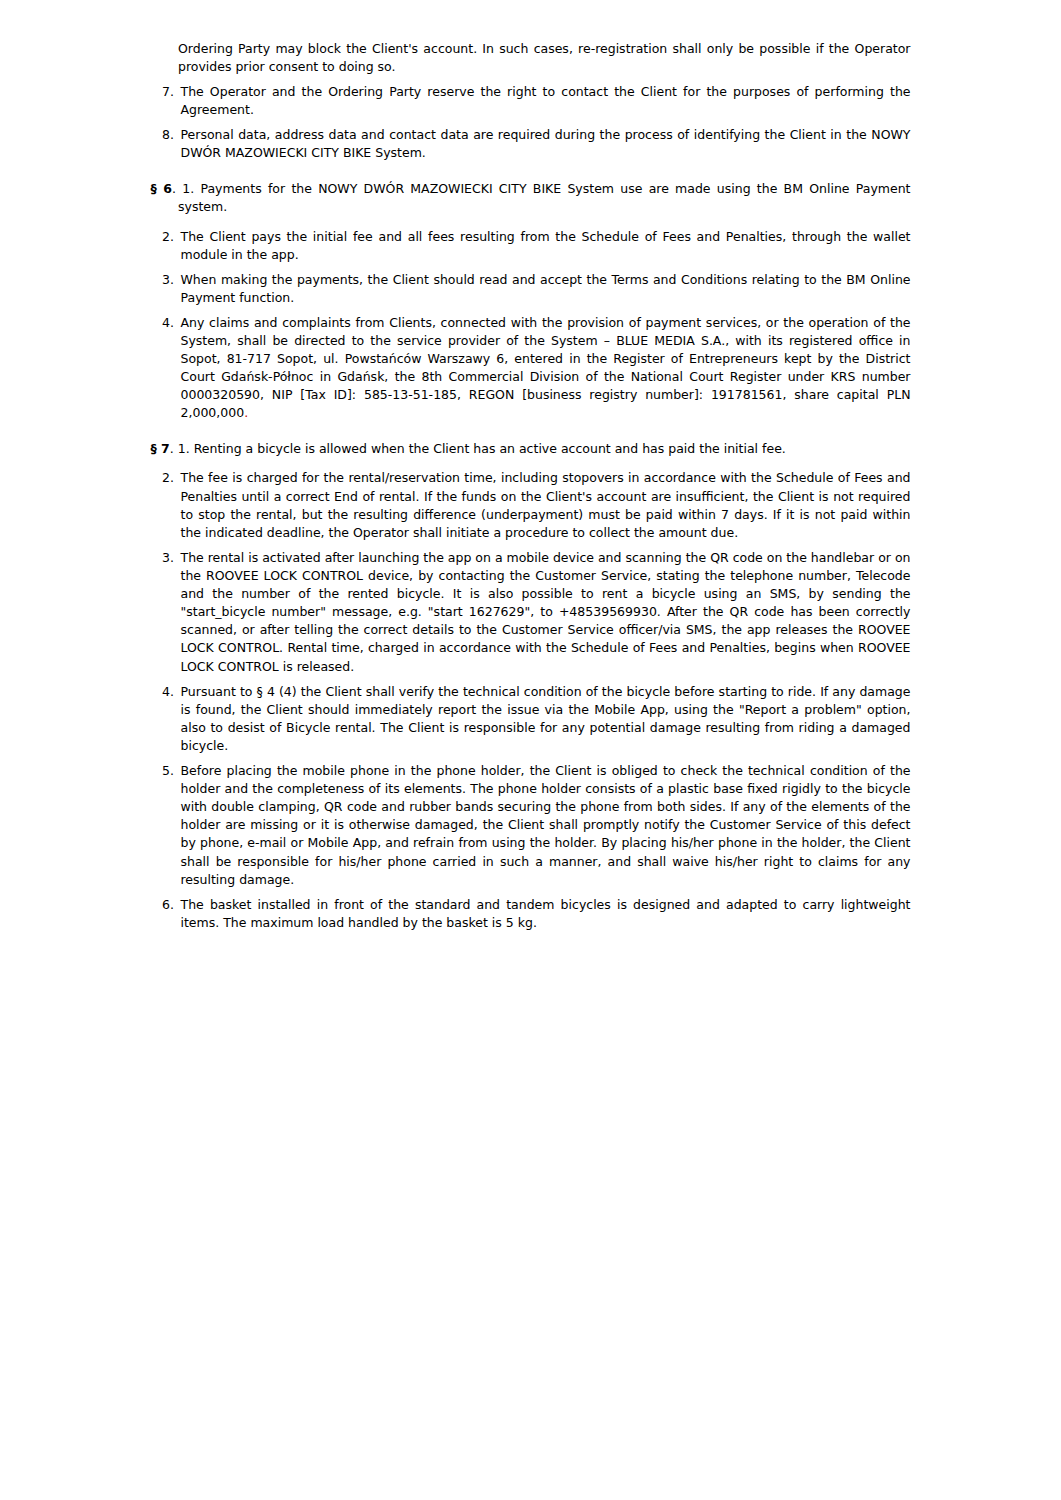Ordering Party may block the Client's account. In such cases, re-registration shall only be possible if the Operator provides prior consent to doing so.
The Operator and the Ordering Party reserve the right to contact the Client for the purposes of performing the Agreement.
Personal data, address data and contact data are required during the process of identifying the Client in the NOWY DWÓR MAZOWIECKI CITY BIKE System.
§ 6. 1. Payments for the NOWY DWÓR MAZOWIECKI CITY BIKE System use are made using the BM Online Payment system.
The Client pays the initial fee and all fees resulting from the Schedule of Fees and Penalties, through the wallet module in the app.
When making the payments, the Client should read and accept the Terms and Conditions relating to the BM Online Payment function.
Any claims and complaints from Clients, connected with the provision of payment services, or the operation of the System, shall be directed to the service provider of the System – BLUE MEDIA S.A., with its registered office in Sopot, 81-717 Sopot, ul. Powstańców Warszawy 6, entered in the Register of Entrepreneurs kept by the District Court Gdańsk-Północ in Gdańsk, the 8th Commercial Division of the National Court Register under KRS number 0000320590, NIP [Tax ID]: 585-13-51-185, REGON [business registry number]: 191781561, share capital PLN 2,000,000.
§ 7. 1. Renting a bicycle is allowed when the Client has an active account and has paid the initial fee.
The fee is charged for the rental/reservation time, including stopovers in accordance with the Schedule of Fees and Penalties until a correct End of rental. If the funds on the Client's account are insufficient, the Client is not required to stop the rental, but the resulting difference (underpayment) must be paid within 7 days. If it is not paid within the indicated deadline, the Operator shall initiate a procedure to collect the amount due.
The rental is activated after launching the app on a mobile device and scanning the QR code on the handlebar or on the ROOVEE LOCK CONTROL device, by contacting the Customer Service, stating the telephone number, Telecode and the number of the rented bicycle. It is also possible to rent a bicycle using an SMS, by sending the "start_bicycle number" message, e.g. "start 1627629", to +48539569930. After the QR code has been correctly scanned, or after telling the correct details to the Customer Service officer/via SMS, the app releases the ROOVEE LOCK CONTROL. Rental time, charged in accordance with the Schedule of Fees and Penalties, begins when ROOVEE LOCK CONTROL is released.
Pursuant to § 4 (4) the Client shall verify the technical condition of the bicycle before starting to ride. If any damage is found, the Client should immediately report the issue via the Mobile App, using the "Report a problem" option, also to desist of Bicycle rental. The Client is responsible for any potential damage resulting from riding a damaged bicycle.
Before placing the mobile phone in the phone holder, the Client is obliged to check the technical condition of the holder and the completeness of its elements. The phone holder consists of a plastic base fixed rigidly to the bicycle with double clamping, QR code and rubber bands securing the phone from both sides. If any of the elements of the holder are missing or it is otherwise damaged, the Client shall promptly notify the Customer Service of this defect by phone, e-mail or Mobile App, and refrain from using the holder. By placing his/her phone in the holder, the Client shall be responsible for his/her phone carried in such a manner, and shall waive his/her right to claims for any resulting damage.
The basket installed in front of the standard and tandem bicycles is designed and adapted to carry lightweight items. The maximum load handled by the basket is 5 kg.